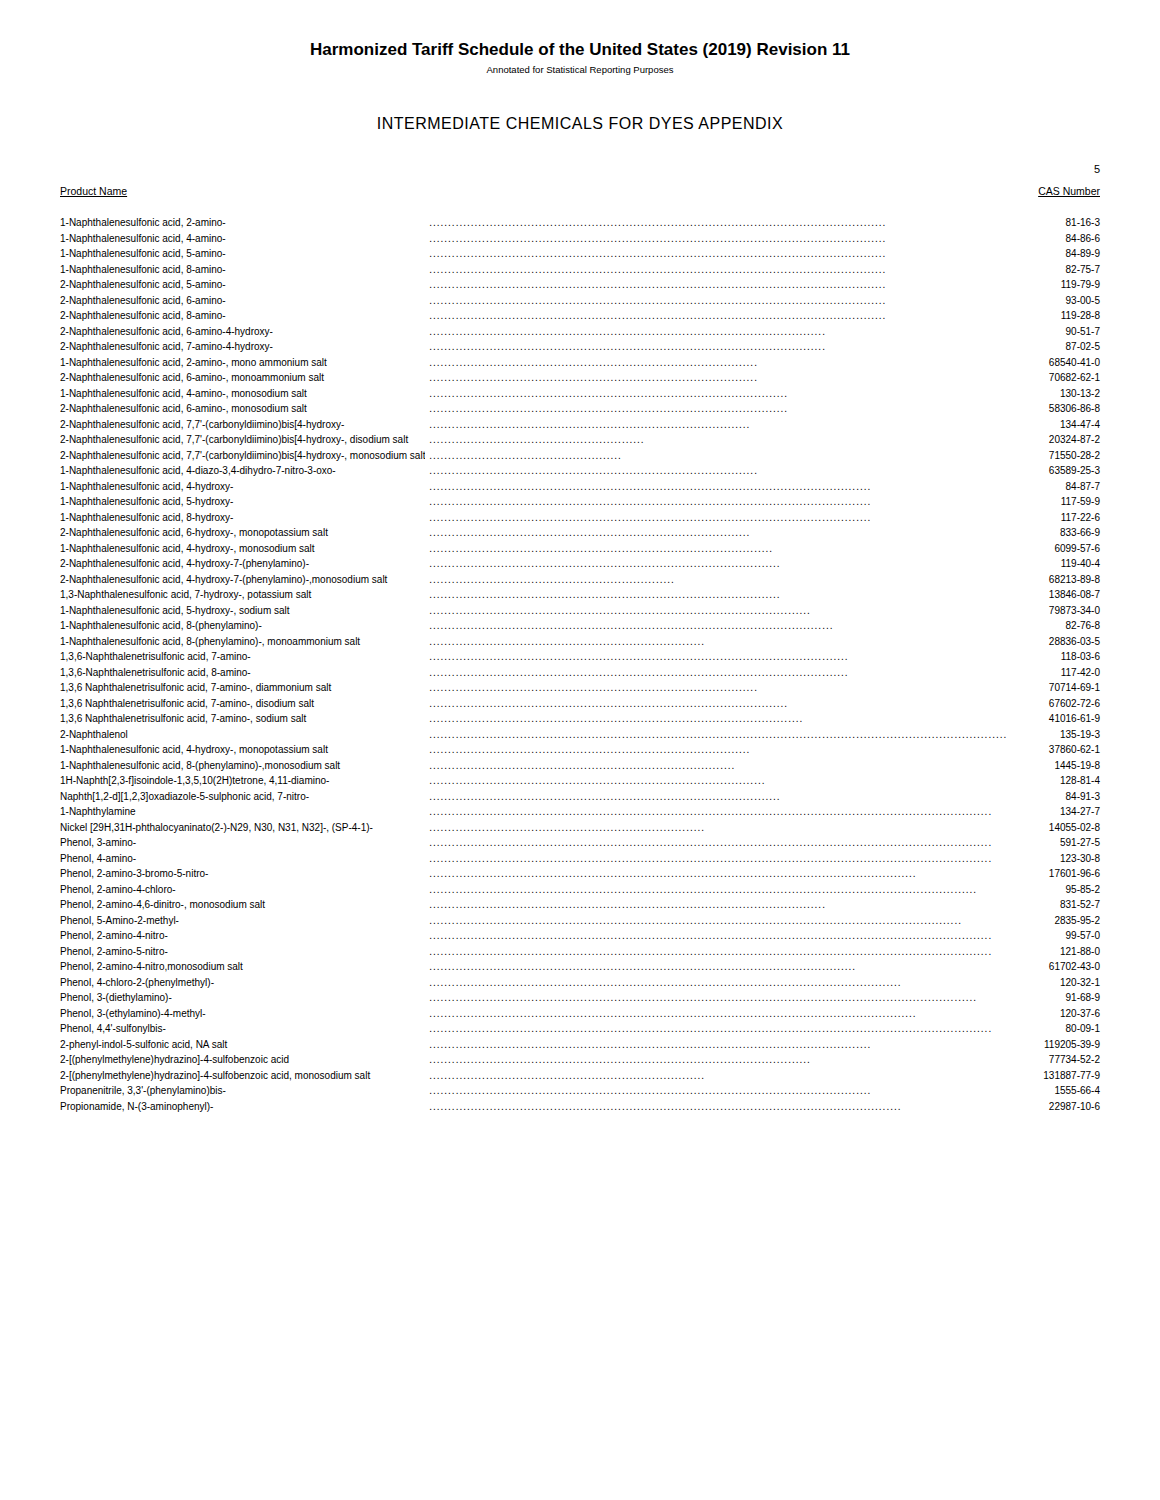Harmonized Tariff Schedule of the United States (2019) Revision 11
Annotated for Statistical Reporting Purposes
INTERMEDIATE CHEMICALS FOR DYES APPENDIX
5
Product Name CAS Number
| 1-Naphthalenesulfonic acid, 2-amino- | ......................................................................................................................... | 81-16-3 |
| 1-Naphthalenesulfonic acid, 4-amino- | ......................................................................................................................... | 84-86-6 |
| 1-Naphthalenesulfonic acid, 5-amino- | ......................................................................................................................... | 84-89-9 |
| 1-Naphthalenesulfonic acid, 8-amino- | ......................................................................................................................... | 82-75-7 |
| 2-Naphthalenesulfonic acid, 5-amino- | ......................................................................................................................... | 119-79-9 |
| 2-Naphthalenesulfonic acid, 6-amino- | ......................................................................................................................... | 93-00-5 |
| 2-Naphthalenesulfonic acid, 8-amino- | ......................................................................................................................... | 119-28-8 |
| 2-Naphthalenesulfonic acid, 6-amino-4-hydroxy- | ......................................................................................................... | 90-51-7 |
| 2-Naphthalenesulfonic acid, 7-amino-4-hydroxy- | ......................................................................................................... | 87-02-5 |
| 1-Naphthalenesulfonic acid, 2-amino-, mono ammonium salt | ....................................................................................... | 68540-41-0 |
| 2-Naphthalenesulfonic acid, 6-amino-, monoammonium salt | ....................................................................................... | 70682-62-1 |
| 1-Naphthalenesulfonic acid, 4-amino-, monosodium salt | ............................................................................................... | 130-13-2 |
| 2-Naphthalenesulfonic acid, 6-amino-, monosodium salt | ............................................................................................... | 58306-86-8 |
| 2-Naphthalenesulfonic acid, 7,7'-(carbonyldiimino)bis[4-hydroxy- | ..................................................................................... | 134-47-4 |
| 2-Naphthalenesulfonic acid, 7,7'-(carbonyldiimino)bis[4-hydroxy-, disodium salt | ......................................................... | 20324-87-2 |
| 2-Naphthalenesulfonic acid, 7,7'-(carbonyldiimino)bis[4-hydroxy-, monosodium salt | ................................................... | 71550-28-2 |
| 1-Naphthalenesulfonic acid, 4-diazo-3,4-dihydro-7-nitro-3-oxo- | ....................................................................................... | 63589-25-3 |
| 1-Naphthalenesulfonic acid, 4-hydroxy- | ..................................................................................................................... | 84-87-7 |
| 1-Naphthalenesulfonic acid, 5-hydroxy- | ..................................................................................................................... | 117-59-9 |
| 1-Naphthalenesulfonic acid, 8-hydroxy- | ..................................................................................................................... | 117-22-6 |
| 2-Naphthalenesulfonic acid, 6-hydroxy-, monopotassium salt | ..................................................................................... | 833-66-9 |
| 1-Naphthalenesulfonic acid, 4-hydroxy-, monosodium salt | ........................................................................................... | 6099-57-6 |
| 2-Naphthalenesulfonic acid, 4-hydroxy-7-(phenylamino)- | ............................................................................................. | 119-40-4 |
| 2-Naphthalenesulfonic acid, 4-hydroxy-7-(phenylamino)-,monosodium salt | ................................................................. | 68213-89-8 |
| 1,3-Naphthalenesulfonic acid, 7-hydroxy-, potassium salt | ............................................................................................. | 13846-08-7 |
| 1-Naphthalenesulfonic acid, 5-hydroxy-, sodium salt | ..................................................................................................... | 79873-34-0 |
| 1-Naphthalenesulfonic acid, 8-(phenylamino)- | ........................................................................................................... | 82-76-8 |
| 1-Naphthalenesulfonic acid, 8-(phenylamino)-, monoammonium salt | ......................................................................... | 28836-03-5 |
| 1,3,6-Naphthalenetrisulfonic acid, 7-amino- | ............................................................................................................... | 118-03-6 |
| 1,3,6-Naphthalenetrisulfonic acid, 8-amino- | ............................................................................................................... | 117-42-0 |
| 1,3,6 Naphthalenetrisulfonic acid, 7-amino-, diammonium salt | ....................................................................................... | 70714-69-1 |
| 1,3,6 Naphthalenetrisulfonic acid, 7-amino-, disodium salt | ............................................................................................... | 67602-72-6 |
| 1,3,6 Naphthalenetrisulfonic acid, 7-amino-, sodium salt | ................................................................................................... | 41016-61-9 |
| 2-Naphthalenol | ......................................................................................................................................................... | 135-19-3 |
| 1-Naphthalenesulfonic acid, 4-hydroxy-, monopotassium salt | ..................................................................................... | 37860-62-1 |
| 1-Naphthalenesulfonic acid, 8-(phenylamino)-,monosodium salt | ................................................................................. | 1445-19-8 |
| 1H-Naphth[2,3-f]isoindole-1,3,5,10(2H)tetrone, 4,11-diamino- | ......................................................................................... | 128-81-4 |
| Naphth[1,2-d][1,2,3]oxadiazole-5-sulphonic acid, 7-nitro- | ............................................................................................. | 84-91-3 |
| 1-Naphthylamine | ..................................................................................................................................................... | 134-27-7 |
| Nickel [29H,31H-phthalocyaninato(2-)-N29, N30, N31, N32]-, (SP-4-1)- | ......................................................................... | 14055-02-8 |
| Phenol, 3-amino- | ..................................................................................................................................................... | 591-27-5 |
| Phenol, 4-amino- | ..................................................................................................................................................... | 123-30-8 |
| Phenol, 2-amino-3-bromo-5-nitro- | ................................................................................................................................. | 17601-96-6 |
| Phenol, 2-amino-4-chloro- | ................................................................................................................................................. | 95-85-2 |
| Phenol, 2-amino-4,6-dinitro-, monosodium salt | ......................................................................................................... | 831-52-7 |
| Phenol, 5-Amino-2-methyl- | ............................................................................................................................................. | 2835-95-2 |
| Phenol, 2-amino-4-nitro- | ..................................................................................................................................................... | 99-57-0 |
| Phenol, 2-amino-5-nitro- | ..................................................................................................................................................... | 121-88-0 |
| Phenol, 2-amino-4-nitro,monosodium salt | ................................................................................................................. | 61702-43-0 |
| Phenol, 4-chloro-2-(phenylmethyl)- | ............................................................................................................................. | 120-32-1 |
| Phenol, 3-(diethylamino)- | ................................................................................................................................................. | 91-68-9 |
| Phenol, 3-(ethylamino)-4-methyl- | ................................................................................................................................. | 120-37-6 |
| Phenol, 4,4'-sulfonylbis- | ..................................................................................................................................................... | 80-09-1 |
| 2-phenyl-indol-5-sulfonic acid, NA salt | ..................................................................................................................... | 119205-39-9 |
| 2-[(phenylmethylene)hydrazino]-4-sulfobenzoic acid | ..................................................................................................... | 77734-52-2 |
| 2-[(phenylmethylene)hydrazino]-4-sulfobenzoic acid, monosodium salt | ......................................................................... | 131887-77-9 |
| Propanenitrile, 3,3'-(phenylamino)bis- | ..................................................................................................................... | 1555-66-4 |
| Propionamide, N-(3-aminophenyl)- | ............................................................................................................................. | 22987-10-6 |